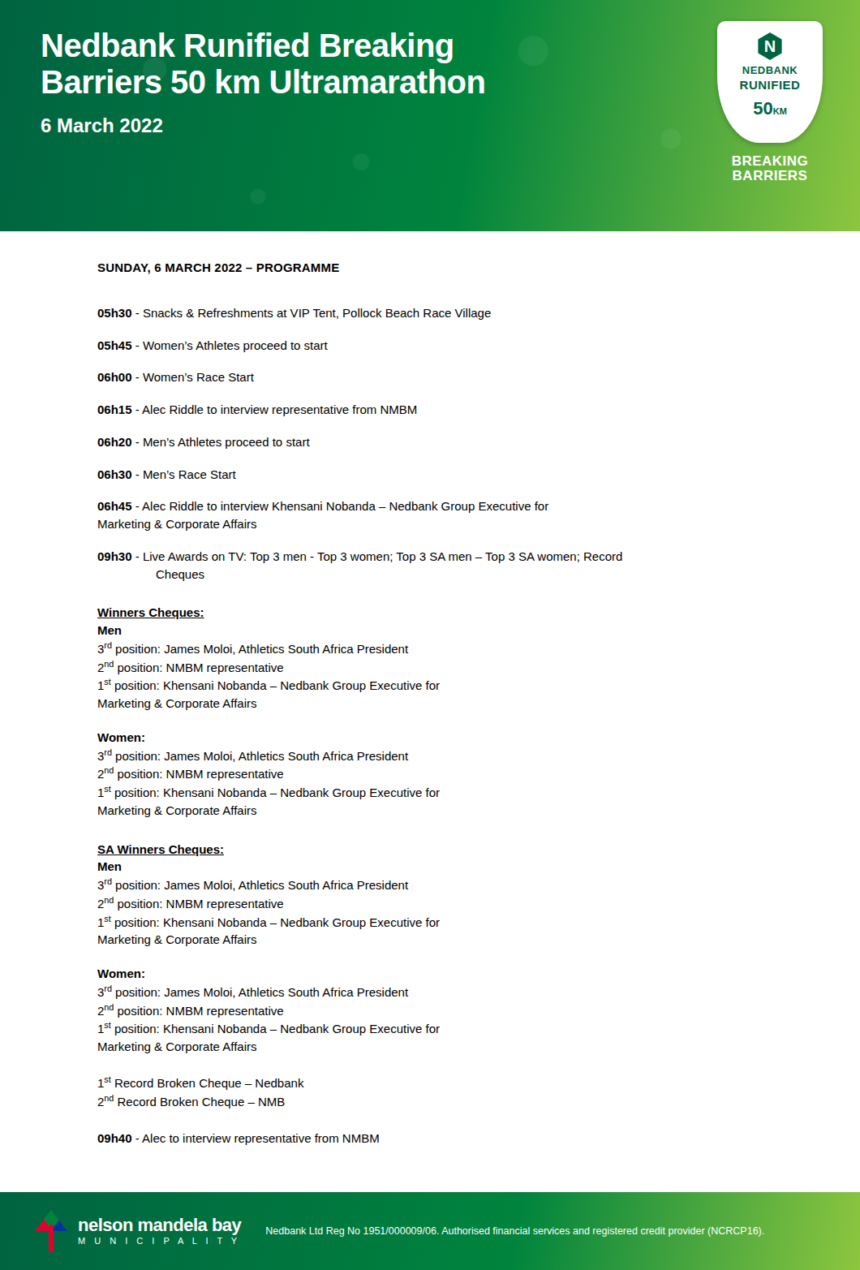Nedbank Runified Breaking
Barriers 50 km Ultramarathon
6 March 2022
N
NEDBANK
RUNIFIED
50KM
BREAKING
BARRIERS
SUNDAY, 6 MARCH 2022 – PROGRAMME
05h30 - Snacks & Refreshments at VIP Tent, Pollock Beach Race Village
05h45 - Women’s Athletes proceed to start
06h00 - Women’s Race Start
06h15 - Alec Riddle to interview representative from NMBM
06h20 - Men’s Athletes proceed to start
06h30 - Men’s Race Start
06h45 - Alec Riddle to interview Khensani Nobanda – Nedbank Group Executive for
Marketing & Corporate Affairs
09h30 - Live Awards on TV: Top 3 men - Top 3 women; Top 3 SA men – Top 3 SA women; Record Cheques
Winners Cheques:
Men
3rd position: James Moloi, Athletics South Africa President
2nd position: NMBM representative
1st position: Khensani Nobanda – Nedbank Group Executive for
Marketing & Corporate Affairs
Women:
3rd position: James Moloi, Athletics South Africa President
2nd position: NMBM representative
1st position: Khensani Nobanda – Nedbank Group Executive for
Marketing & Corporate Affairs
SA Winners Cheques:
Men
3rd position: James Moloi, Athletics South Africa President
2nd position: NMBM representative
1st position: Khensani Nobanda – Nedbank Group Executive for
Marketing & Corporate Affairs
Women:
3rd position: James Moloi, Athletics South Africa President
2nd position: NMBM representative
1st position: Khensani Nobanda – Nedbank Group Executive for
Marketing & Corporate Affairs
1st Record Broken Cheque – Nedbank
2nd Record Broken Cheque – NMB
09h40 - Alec to interview representative from NMBM
nelson mandela bay
M U N I C I P A L I T Y
Nedbank Ltd Reg No 1951/000009/06. Authorised financial services and registered credit provider (NCRCP16).